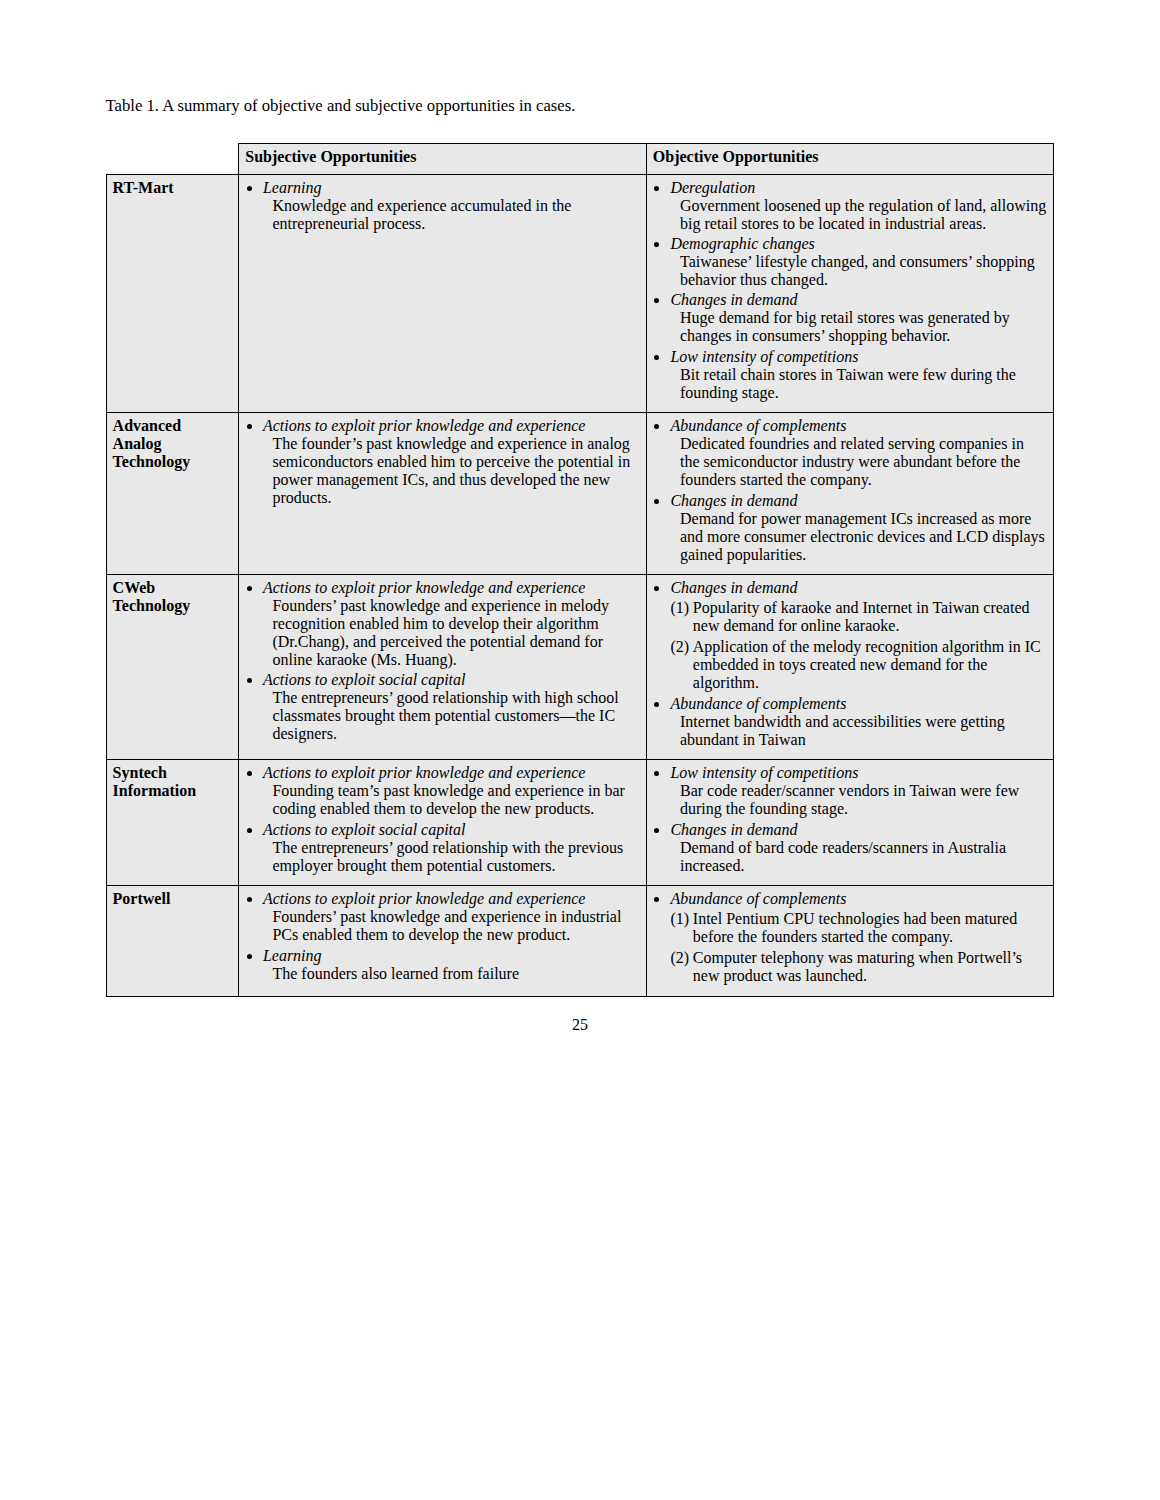Table 1. A summary of objective and subjective opportunities in cases.
| | Subjective Opportunities | Objective Opportunities |
| --- | --- | --- |
| RT-Mart | Learning Knowledge and experience accumulated in the entrepreneurial process. | Deregulation Government loosened up the regulation of land, allowing big retail stores to be located in industrial areas. Demographic changes Taiwanese’ lifestyle changed, and consumers’ shopping behavior thus changed. Changes in demand Huge demand for big retail stores was generated by changes in consumers’ shopping behavior. Low intensity of competitions Bit retail chain stores in Taiwan were few during the founding stage. |
| Advanced Analog Technology | Actions to exploit prior knowledge and experience The founder’s past knowledge and experience in analog semiconductors enabled him to perceive the potential in power management ICs, and thus developed the new products. | Abundance of complements Dedicated foundries and related serving companies in the semiconductor industry were abundant before the founders started the company. Changes in demand Demand for power management ICs increased as more and more consumer electronic devices and LCD displays gained popularities. |
| CWeb Technology | Actions to exploit prior knowledge and experience Founders’ past knowledge and experience in melody recognition enabled him to develop their algorithm (Dr.Chang), and perceived the potential demand for online karaoke (Ms. Huang). Actions to exploit social capital The entrepreneurs’ good relationship with high school classmates brought them potential customers—the IC designers. | Changes in demand Popularity of karaoke and Internet in Taiwan created new demand for online karaoke. Application of the melody recognition algorithm in IC embedded in toys created new demand for the algorithm. Abundance of complements Internet bandwidth and accessibilities were getting abundant in Taiwan |
| Syntech Information | Actions to exploit prior knowledge and experience Founding team’s past knowledge and experience in bar coding enabled them to develop the new products. Actions to exploit social capital The entrepreneurs’ good relationship with the previous employer brought them potential customers. | Low intensity of competitions Bar code reader/scanner vendors in Taiwan were few during the founding stage. Changes in demand Demand of bard code readers/scanners in Australia increased. |
| Portwell | Actions to exploit prior knowledge and experience Founders’ past knowledge and experience in industrial PCs enabled them to develop the new product. Learning The founders also learned from failure | Abundance of complements Intel Pentium CPU technologies had been matured before the founders started the company. Computer telephony was maturing when Portwell’s new product was launched. |
25